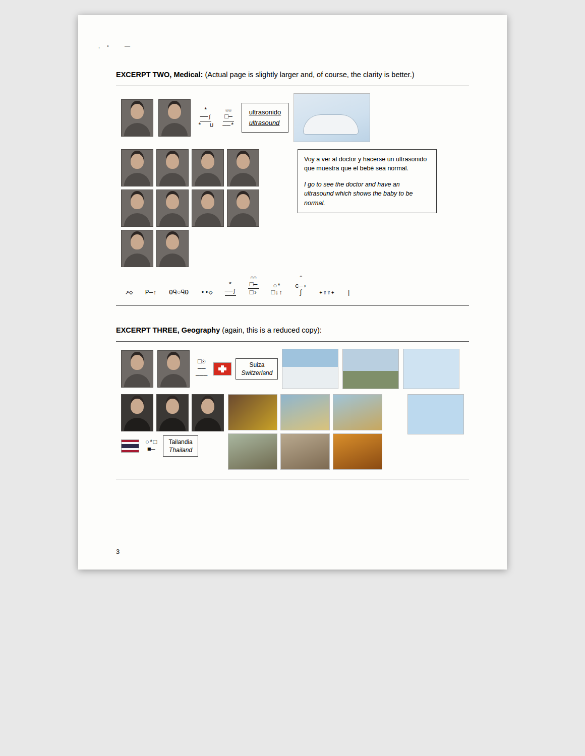,• —
EXCERPT TWO, Medical: (Actual page is slightly larger and, of course, the clarity is better.)
*
——∫
* ∪
☉☉
□—
——*
ultrasonido
ultrasound
Voy a ver al doctor y hacerse un ultrasonido que muestra que el bebé sea normal.
I go to see the doctor and have an ultrasound which shows the baby to be normal.
↗◇
P—↑
ӨӴ○ӴӨ
••◇
*
——∫
☉☉
□—
□›
○*
□↓↑
̂
c—›
∫
✦⇧⇧✦
|
EXCERPT THREE, Geography (again, this is a reduced copy):
□☉
——
———
Suiza
Switzerland
○*□
■—
Tailandia
Thailand
3